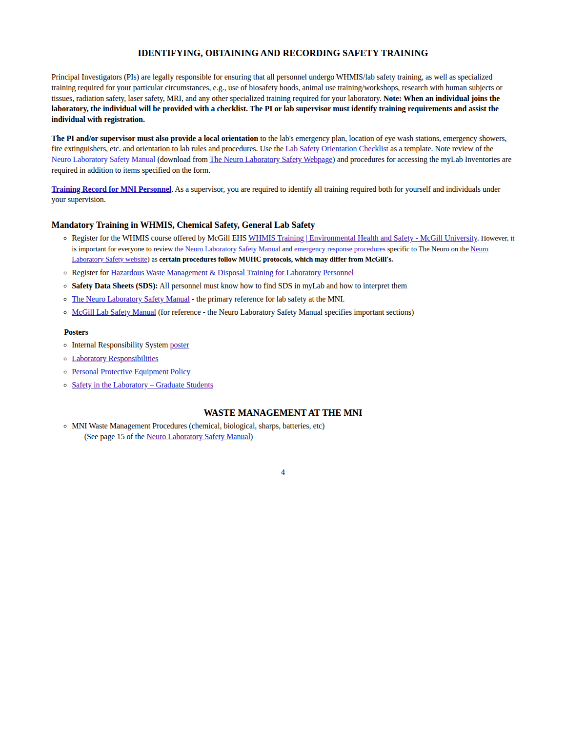IDENTIFYING, OBTAINING AND RECORDING SAFETY TRAINING
Principal Investigators (PIs) are legally responsible for ensuring that all personnel undergo WHMIS/lab safety training, as well as specialized training required for your particular circumstances, e.g., use of biosafety hoods, animal use training/workshops, research with human subjects or tissues, radiation safety, laser safety, MRI, and any other specialized training required for your laboratory. Note: When an individual joins the laboratory, the individual will be provided with a checklist. The PI or lab supervisor must identify training requirements and assist the individual with registration.
The PI and/or supervisor must also provide a local orientation to the lab's emergency plan, location of eye wash stations, emergency showers, fire extinguishers, etc. and orientation to lab rules and procedures. Use the Lab Safety Orientation Checklist as a template. Note review of the Neuro Laboratory Safety Manual (download from The Neuro Laboratory Safety Webpage) and procedures for accessing the myLab Inventories are required in addition to items specified on the form.
Training Record for MNI Personnel. As a supervisor, you are required to identify all training required both for yourself and individuals under your supervision.
Mandatory Training in WHMIS, Chemical Safety, General Lab Safety
Register for the WHMIS course offered by McGill EHS WHMIS Training | Environmental Health and Safety - McGill University. However, it is important for everyone to review the Neuro Laboratory Safety Manual and emergency response procedures specific to The Neuro on the Neuro Laboratory Safety website) as certain procedures follow MUHC protocols, which may differ from McGill's.
Register for Hazardous Waste Management & Disposal Training for Laboratory Personnel
Safety Data Sheets (SDS): All personnel must know how to find SDS in myLab and how to interpret them
The Neuro Laboratory Safety Manual - the primary reference for lab safety at the MNI.
McGill Lab Safety Manual (for reference - the Neuro Laboratory Safety Manual specifies important sections)
Posters
Internal Responsibility System poster
Laboratory Responsibilities
Personal Protective Equipment Policy
Safety in the Laboratory – Graduate Students
WASTE MANAGEMENT AT THE MNI
MNI Waste Management Procedures (chemical, biological, sharps, batteries, etc)
(See page 15 of the Neuro Laboratory Safety Manual)
4